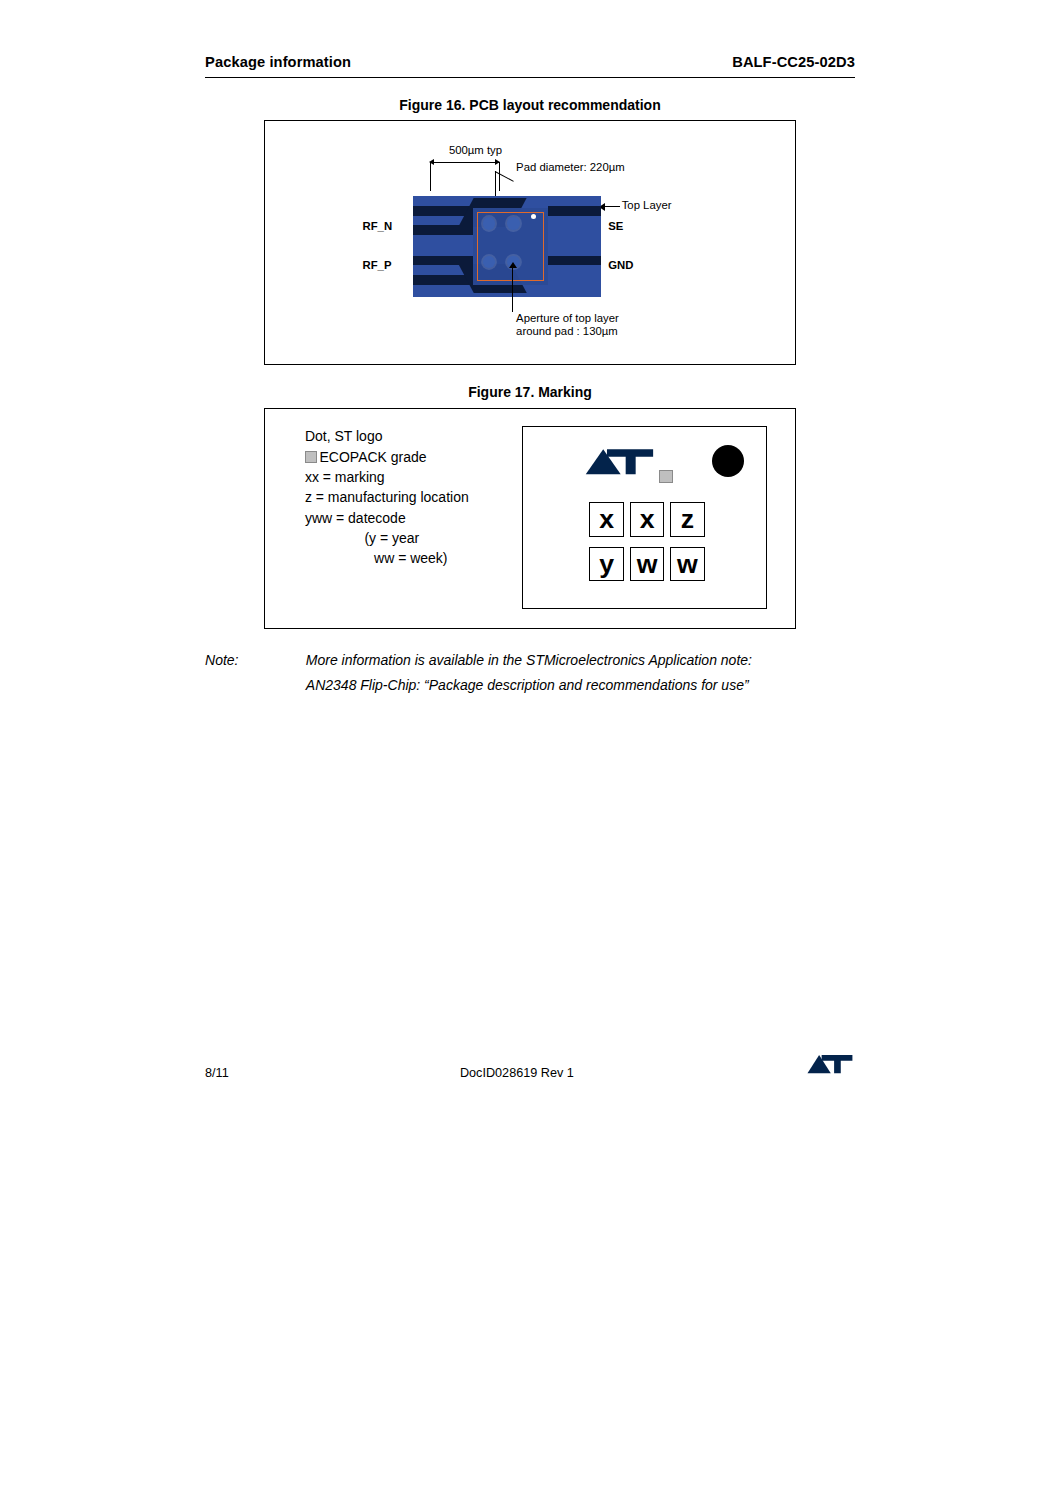Package information
BALF-CC25-02D3
Figure 16. PCB layout recommendation
500µm typ
Pad diameter: 220µm
Top Layer
RF_N
RF_P
SE
GND
Aperture of top layer
around pad : 130µm
Figure 17. Marking
Dot, ST logo
ECOPACK grade
xx = marking
z = manufacturing location
yww = datecode
(y = year
ww = week)
x
x
z
y
w
w
Note:
More information is available in the STMicroelectronics Application note:
AN2348 Flip-Chip: “Package description and recommendations for use”
8/11
DocID028619 Rev 1